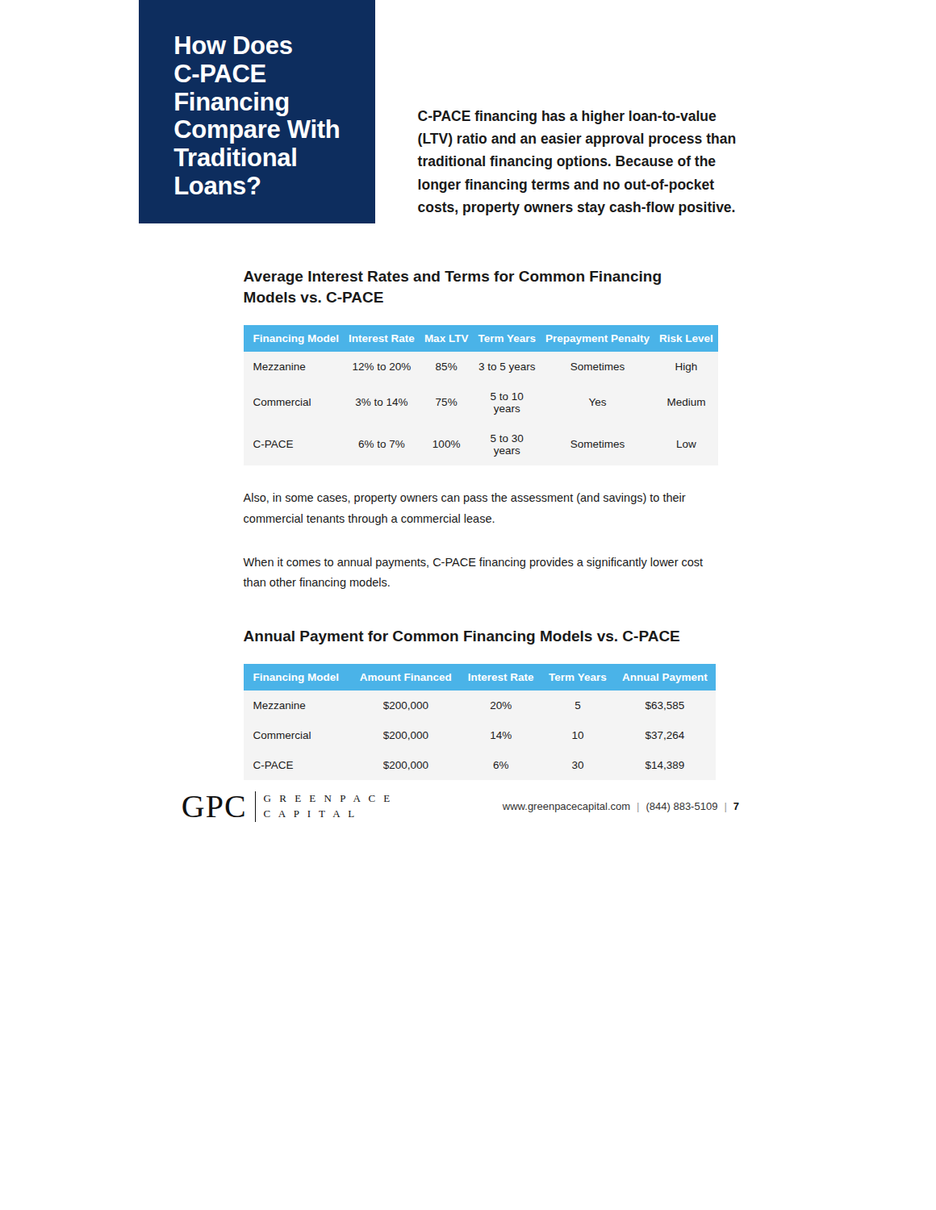How Does
C-PACE
Financing
Compare With
Traditional
Loans?
C-PACE financing has a higher loan-to-value (LTV) ratio and an easier approval process than traditional financing options. Because of the longer financing terms and no out-of-pocket costs, property owners stay cash-flow positive.
Average Interest Rates and Terms for Common Financing
Models vs. C-PACE
| Financing Model | Interest Rate | Max LTV | Term Years | Prepayment Penalty | Risk Level |
| --- | --- | --- | --- | --- | --- |
| Mezzanine | 12% to 20% | 85% | 3 to 5 years | Sometimes | High |
| Commercial | 3% to 14% | 75% | 5 to 10 years | Yes | Medium |
| C-PACE | 6% to 7% | 100% | 5 to 30 years | Sometimes | Low |
Also, in some cases, property owners can pass the assessment (and savings) to their commercial tenants through a commercial lease.
When it comes to annual payments, C-PACE financing provides a significantly lower cost than other financing models.
Annual Payment for Common Financing Models vs. C-PACE
| Financing Model | Amount Financed | Interest Rate | Term Years | Annual Payment |
| --- | --- | --- | --- | --- |
| Mezzanine | $200,000 | 20% | 5 | $63,585 |
| Commercial | $200,000 | 14% | 10 | $37,264 |
| C-PACE | $200,000 | 6% | 30 | $14,389 |
GPC G R E E N P A C E
C A P I T A L
www.greenpacecapital.com | (844) 883-5109 | 7